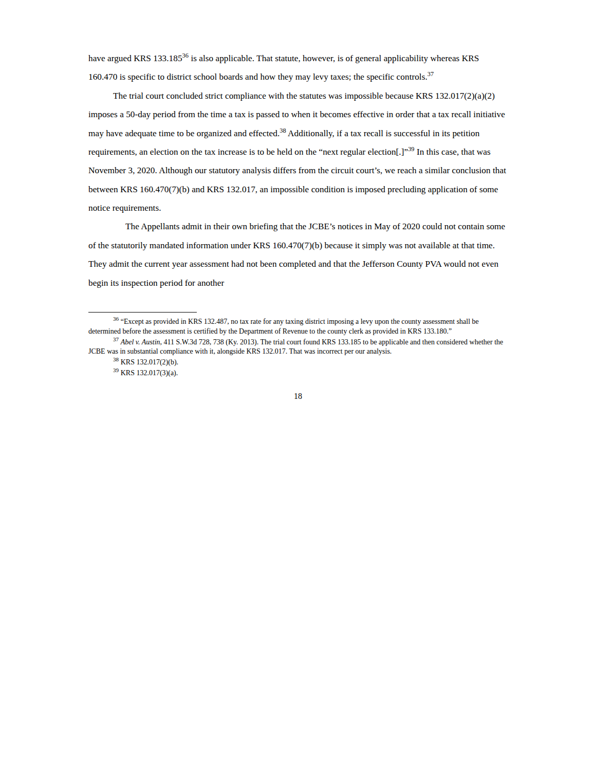have argued KRS 133.18536 is also applicable. That statute, however, is of general applicability whereas KRS 160.470 is specific to district school boards and how they may levy taxes; the specific controls.37
The trial court concluded strict compliance with the statutes was impossible because KRS 132.017(2)(a)(2) imposes a 50-day period from the time a tax is passed to when it becomes effective in order that a tax recall initiative may have adequate time to be organized and effected.38 Additionally, if a tax recall is successful in its petition requirements, an election on the tax increase is to be held on the “next regular election[.]”39 In this case, that was November 3, 2020. Although our statutory analysis differs from the circuit court’s, we reach a similar conclusion that between KRS 160.470(7)(b) and KRS 132.017, an impossible condition is imposed precluding application of some notice requirements.
The Appellants admit in their own briefing that the JCBE’s notices in May of 2020 could not contain some of the statutorily mandated information under KRS 160.470(7)(b) because it simply was not available at that time. They admit the current year assessment had not been completed and that the Jefferson County PVA would not even begin its inspection period for another
36 “Except as provided in KRS 132.487, no tax rate for any taxing district imposing a levy upon the county assessment shall be determined before the assessment is certified by the Department of Revenue to the county clerk as provided in KRS 133.180.”
37 Abel v. Austin, 411 S.W.3d 728, 738 (Ky. 2013). The trial court found KRS 133.185 to be applicable and then considered whether the JCBE was in substantial compliance with it, alongside KRS 132.017. That was incorrect per our analysis.
38 KRS 132.017(2)(b).
39 KRS 132.017(3)(a).
18